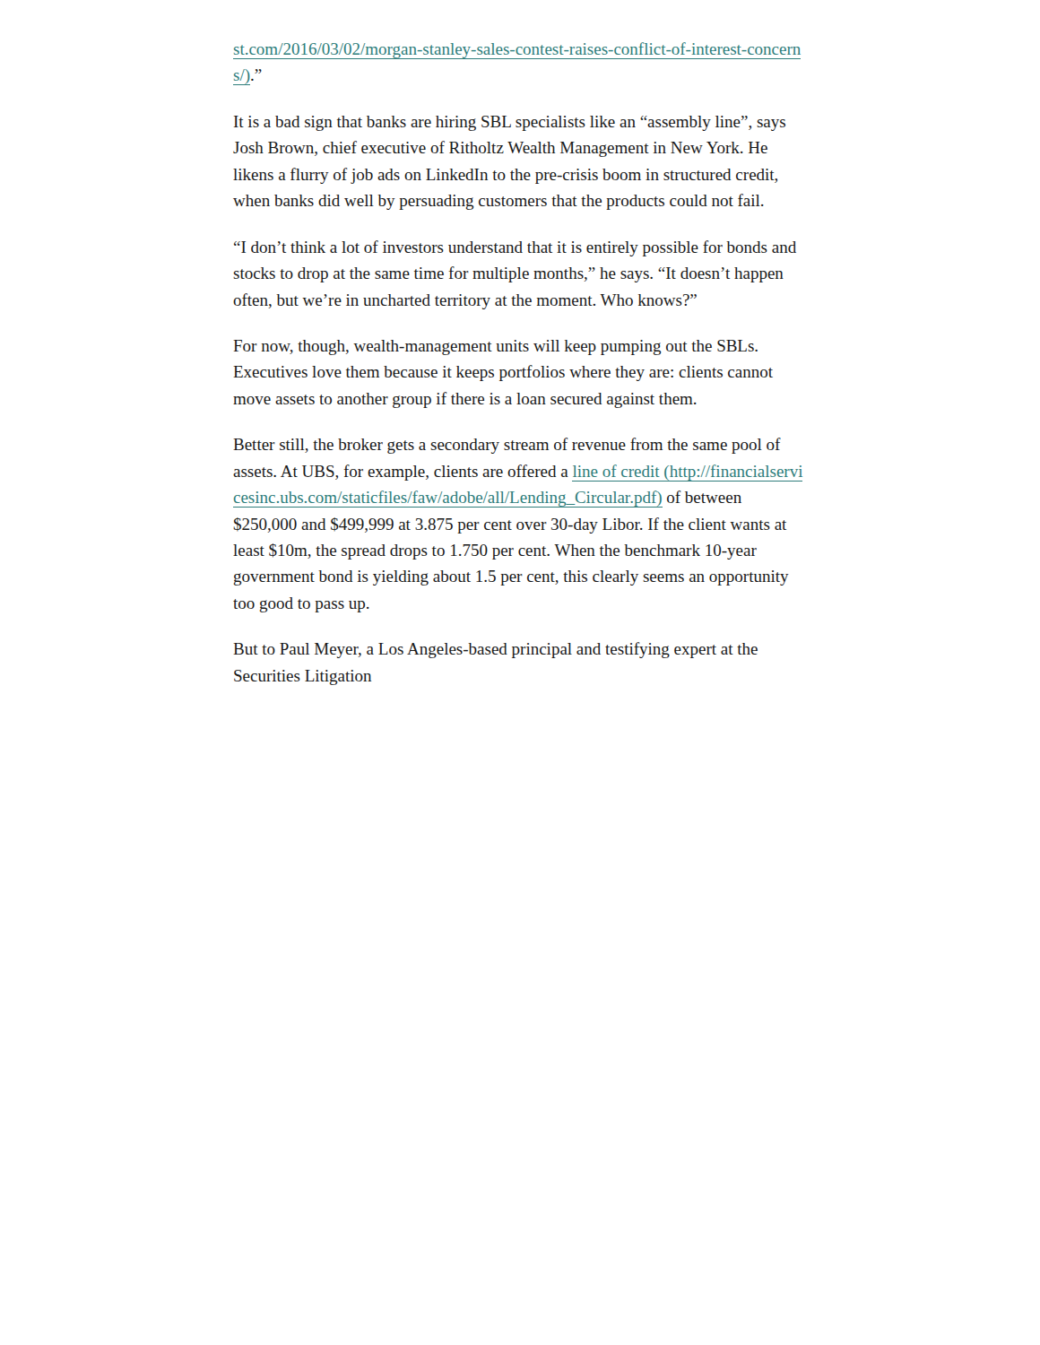st.com/2016/03/02/morgan-stanley-sales-contest-raises-conflict-of-interest-concerns/).”
It is a bad sign that banks are hiring SBL specialists like an “assembly line”, says Josh Brown, chief executive of Ritholtz Wealth Management in New York. He likens a flurry of job ads on LinkedIn to the pre-crisis boom in structured credit, when banks did well by persuading customers that the products could not fail.
“I don’t think a lot of investors understand that it is entirely possible for bonds and stocks to drop at the same time for multiple months,” he says. “It doesn’t happen often, but we’re in uncharted territory at the moment. Who knows?”
For now, though, wealth-management units will keep pumping out the SBLs. Executives love them because it keeps portfolios where they are: clients cannot move assets to another group if there is a loan secured against them.
Better still, the broker gets a secondary stream of revenue from the same pool of assets. At UBS, for example, clients are offered a line of credit (http://financialservicesinc.ubs.com/staticfiles/faw/adobe/all/Lending_Circular.pdf) of between $250,000 and $499,999 at 3.875 per cent over 30-day Libor. If the client wants at least $10m, the spread drops to 1.750 per cent. When the benchmark 10-year government bond is yielding about 1.5 per cent, this clearly seems an opportunity too good to pass up.
But to Paul Meyer, a Los Angeles-based principal and testifying expert at the Securities Litigation